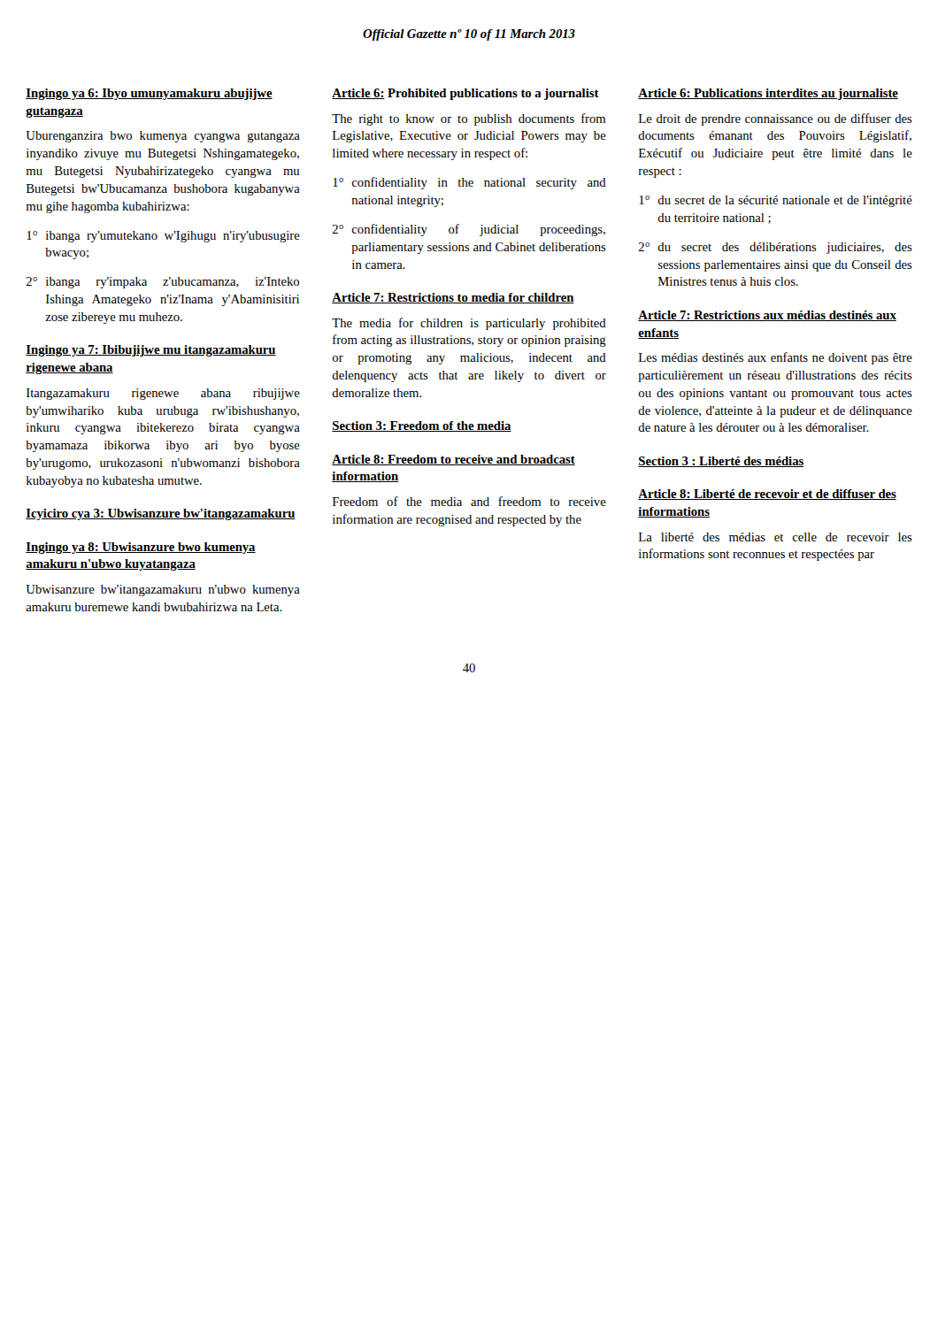Official Gazette nº 10 of 11 March 2013
Ingingo ya 6: Ibyo umunyamakuru abujijwe gutangaza
Uburenganzira bwo kumenya cyangwa gutangaza inyandiko zivuye mu Butegetsi Nshingamategeko, mu Butegetsi Nyubahirizategeko cyangwa mu Butegetsi bw'Ubucamanza bushobora kugabanywa mu gihe hagomba kubahirizwa:
1°ibanga ry'umutekano w'Igihugu n'iry'ubusugire bwacyo;
2°ibanga ry'impaka z'ubucamanza, iz'Inteko Ishinga Amategeko n'iz'Inama y'Abaminisitiri zose zibereye mu muhezo.
Ingingo ya 7: Ibibujijwe mu itangazamakuru rigenewe abana
Itangazamakuru rigenewe abana ribujijwe by'umwihariko kuba urubuga rw'ibishushanyo, inkuru cyangwa ibitekerezo birata cyangwa byamamaza ibikorwa ibyo ari byo byose by'urugomo, urukozasoni n'ubwomanzi bishobora kubayobya no kubatesha umutwe.
Icyiciro cya 3: Ubwisanzure bw'itangazamakuru
Ingingo ya 8: Ubwisanzure bwo kumenya amakuru n'ubwo kuyatangaza
Ubwisanzure bw'itangazamakuru n'ubwo kumenya amakuru buremewe kandi bwubahirizwa na Leta.
Article 6: Prohibited publications to a journalist
The right to know or to publish documents from Legislative, Executive or Judicial Powers may be limited where necessary in respect of:
1°confidentiality in the national security and national integrity;
2°confidentiality of judicial proceedings, parliamentary sessions and Cabinet deliberations in camera.
Article 7: Restrictions to media for children
The media for children is particularly prohibited from acting as illustrations, story or opinion praising or promoting any malicious, indecent and delenquency acts that are likely to divert or demoralize them.
Section 3: Freedom of the media
Article 8: Freedom to receive and broadcast information
Freedom of the media and freedom to receive information are recognised and respected by the
Article 6: Publications interdites au journaliste
Le droit de prendre connaissance ou de diffuser des documents émanant des Pouvoirs Législatif, Exécutif ou Judiciaire peut être limité dans le respect :
1°du secret de la sécurité nationale et de l'intégrité du territoire national ;
2°du secret des délibérations judiciaires, des sessions parlementaires ainsi que du Conseil des Ministres tenus à huis clos.
Article 7: Restrictions aux médias destinés aux enfants
Les médias destinés aux enfants ne doivent pas être particulièrement un réseau d'illustrations des récits ou des opinions vantant ou promouvant tous actes de violence, d'atteinte à la pudeur et de délinquance de nature à les dérouter ou à les démoraliser.
Section 3 : Liberté des médias
Article 8: Liberté de recevoir et de diffuser des informations
La liberté des médias et celle de recevoir les informations sont reconnues et respectées par
40